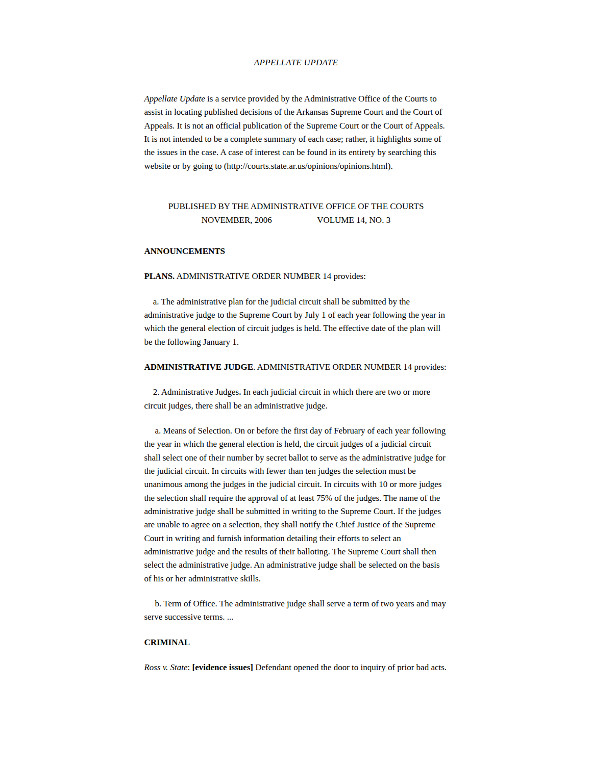APPELLATE UPDATE
Appellate Update is a service provided by the Administrative Office of the Courts to assist in locating published decisions of the Arkansas Supreme Court and the Court of Appeals. It is not an official publication of the Supreme Court or the Court of Appeals. It is not intended to be a complete summary of each case; rather, it highlights some of the issues in the case. A case of interest can be found in its entirety by searching this website or by going to (http://courts.state.ar.us/opinions/opinions.html).
PUBLISHED BY THE ADMINISTRATIVE OFFICE OF THE COURTS NOVEMBER, 2006 VOLUME 14, NO. 3
Announcements
PLANS. ADMINISTRATIVE ORDER NUMBER 14 provides:
a. The administrative plan for the judicial circuit shall be submitted by the administrative judge to the Supreme Court by July 1 of each year following the year in which the general election of circuit judges is held. The effective date of the plan will be the following January 1.
ADMINISTRATIVE JUDGE. ADMINISTRATIVE ORDER NUMBER 14 provides:
2. Administrative Judges. In each judicial circuit in which there are two or more circuit judges, there shall be an administrative judge.
a. Means of Selection. On or before the first day of February of each year following the year in which the general election is held, the circuit judges of a judicial circuit shall select one of their number by secret ballot to serve as the administrative judge for the judicial circuit. In circuits with fewer than ten judges the selection must be unanimous among the judges in the judicial circuit. In circuits with 10 or more judges the selection shall require the approval of at least 75% of the judges. The name of the administrative judge shall be submitted in writing to the Supreme Court. If the judges are unable to agree on a selection, they shall notify the Chief Justice of the Supreme Court in writing and furnish information detailing their efforts to select an administrative judge and the results of their balloting. The Supreme Court shall then select the administrative judge. An administrative judge shall be selected on the basis of his or her administrative skills.
b. Term of Office. The administrative judge shall serve a term of two years and may serve successive terms. ...
Criminal
Ross v. State: [evidence issues] Defendant opened the door to inquiry of prior bad acts.